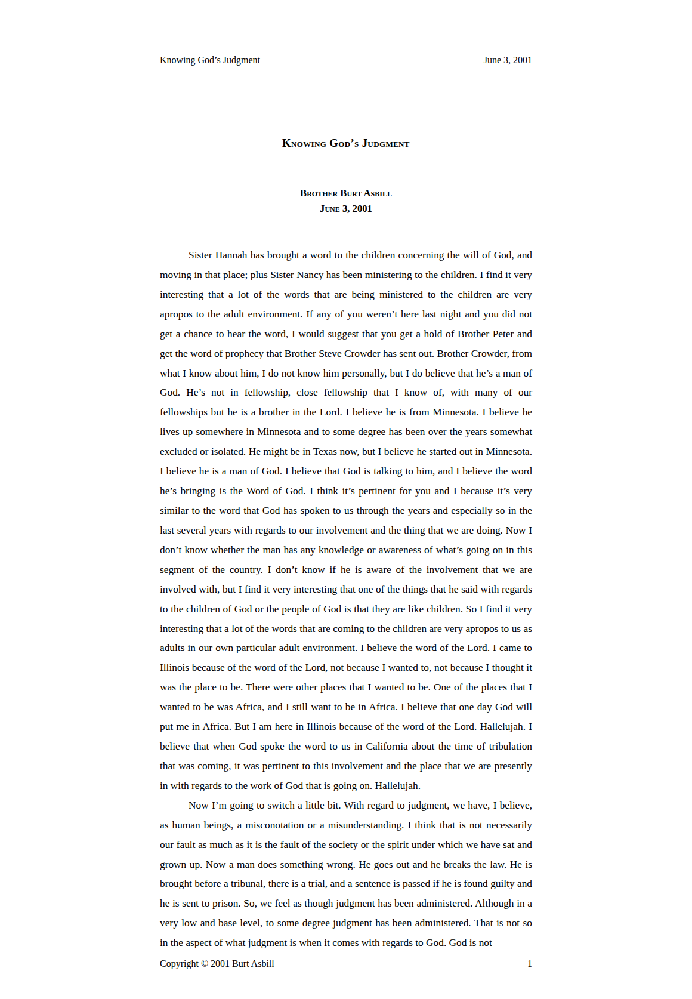Knowing God’s Judgment June 3, 2001
Knowing God’s Judgment
Brother Burt Asbill June 3, 2001
Sister Hannah has brought a word to the children concerning the will of God, and moving in that place; plus Sister Nancy has been ministering to the children. I find it very interesting that a lot of the words that are being ministered to the children are very apropos to the adult environment. If any of you weren’t here last night and you did not get a chance to hear the word, I would suggest that you get a hold of Brother Peter and get the word of prophecy that Brother Steve Crowder has sent out. Brother Crowder, from what I know about him, I do not know him personally, but I do believe that he’s a man of God. He’s not in fellowship, close fellowship that I know of, with many of our fellowships but he is a brother in the Lord. I believe he is from Minnesota. I believe he lives up somewhere in Minnesota and to some degree has been over the years somewhat excluded or isolated. He might be in Texas now, but I believe he started out in Minnesota. I believe he is a man of God. I believe that God is talking to him, and I believe the word he’s bringing is the Word of God. I think it’s pertinent for you and I because it’s very similar to the word that God has spoken to us through the years and especially so in the last several years with regards to our involvement and the thing that we are doing. Now I don’t know whether the man has any knowledge or awareness of what’s going on in this segment of the country. I don’t know if he is aware of the involvement that we are involved with, but I find it very interesting that one of the things that he said with regards to the children of God or the people of God is that they are like children. So I find it very interesting that a lot of the words that are coming to the children are very apropos to us as adults in our own particular adult environment. I believe the word of the Lord. I came to Illinois because of the word of the Lord, not because I wanted to, not because I thought it was the place to be. There were other places that I wanted to be. One of the places that I wanted to be was Africa, and I still want to be in Africa. I believe that one day God will put me in Africa. But I am here in Illinois because of the word of the Lord. Hallelujah. I believe that when God spoke the word to us in California about the time of tribulation that was coming, it was pertinent to this involvement and the place that we are presently in with regards to the work of God that is going on. Hallelujah.
Now I’m going to switch a little bit. With regard to judgment, we have, I believe, as human beings, a misconotation or a misunderstanding. I think that is not necessarily our fault as much as it is the fault of the society or the spirit under which we have sat and grown up. Now a man does something wrong. He goes out and he breaks the law. He is brought before a tribunal, there is a trial, and a sentence is passed if he is found guilty and he is sent to prison. So, we feel as though judgment has been administered. Although in a very low and base level, to some degree judgment has been administered. That is not so in the aspect of what judgment is when it comes with regards to God. God is not
Copyright © 2001 Burt Asbill 1